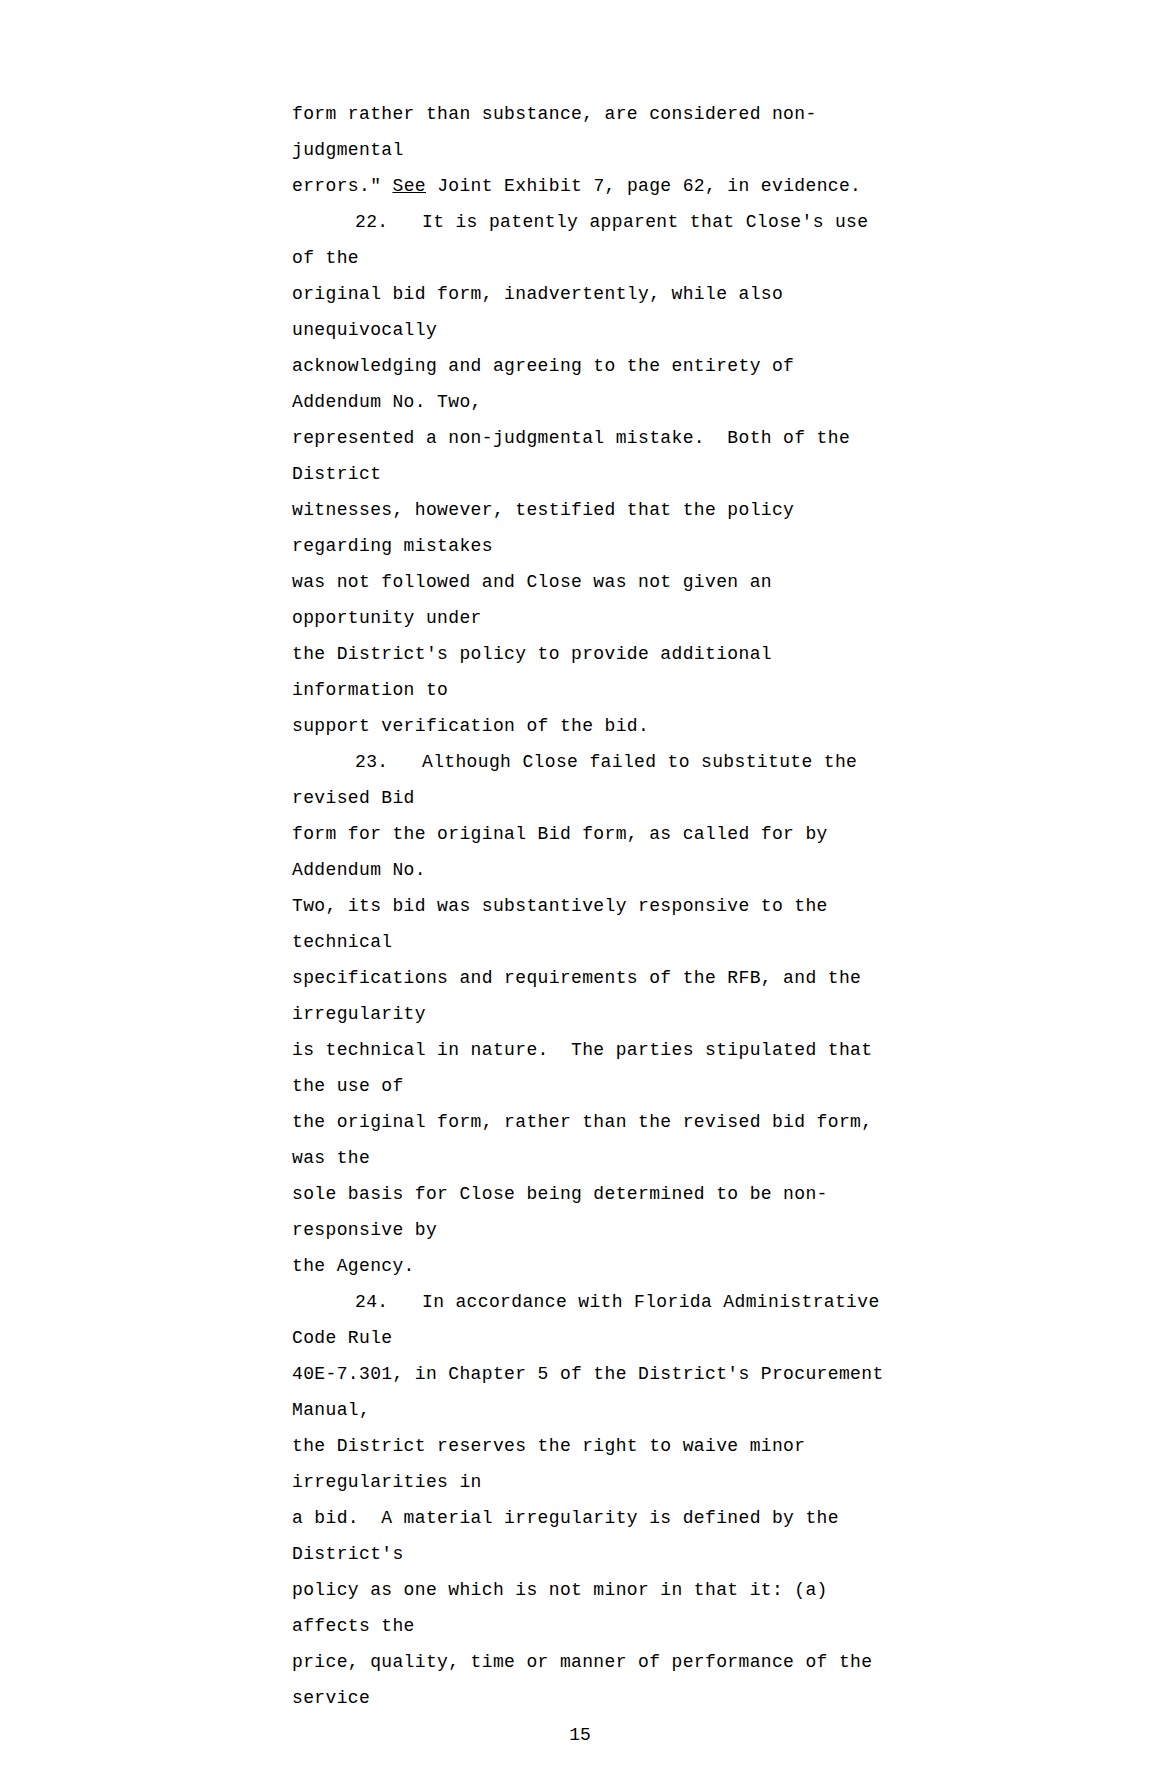form rather than substance, are considered non-judgmental
errors." See Joint Exhibit 7, page 62, in evidence.
22. It is patently apparent that Close's use of the
original bid form, inadvertently, while also unequivocally
acknowledging and agreeing to the entirety of Addendum No. Two,
represented a non-judgmental mistake. Both of the District
witnesses, however, testified that the policy regarding mistakes
was not followed and Close was not given an opportunity under
the District's policy to provide additional information to
support verification of the bid.
23. Although Close failed to substitute the revised Bid
form for the original Bid form, as called for by Addendum No.
Two, its bid was substantively responsive to the technical
specifications and requirements of the RFB, and the irregularity
is technical in nature. The parties stipulated that the use of
the original form, rather than the revised bid form, was the
sole basis for Close being determined to be non-responsive by
the Agency.
24. In accordance with Florida Administrative Code Rule
40E-7.301, in Chapter 5 of the District's Procurement Manual,
the District reserves the right to waive minor irregularities in
a bid. A material irregularity is defined by the District's
policy as one which is not minor in that it: (a) affects the
price, quality, time or manner of performance of the service
15